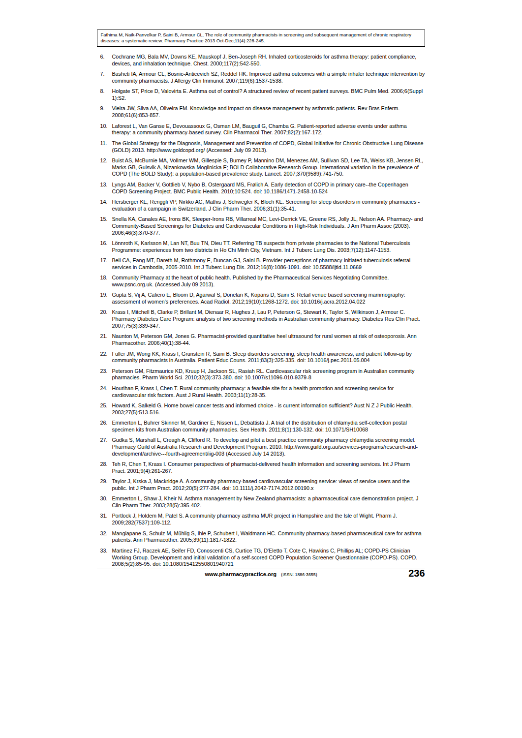Fathima M, Naik-Panvelkar P, Saini B, Armour CL. The role of community pharmacists in screening and subsequent management of chronic respiratory diseases: a systematic review. Pharmacy Practice 2013 Oct-Dec;11(4):228-245.
Cochrane MG, Bala MV, Downs KE, Mauskopf J, Ben-Joseph RH. Inhaled corticosteroids for asthma therapy: patient compliance, devices, and inhalation technique. Chest. 2000;117(2):542-550.
Basheti IA, Armour CL, Bosnic-Anticevich SZ, Reddel HK. Improved asthma outcomes with a simple inhaler technique intervention by community pharmacists. J Allergy Clin Immunol. 2007;119(6):1537-1538.
Holgate ST, Price D, Valovirta E. Asthma out of control? A structured review of recent patient surveys. BMC Pulm Med. 2006;6(Suppl 1):S2.
Vieira JW, Silva AA, Oliveira FM. Knowledge and impact on disease management by asthmatic patients. Rev Bras Enferm. 2008;61(6):853-857.
Laforest L, Van Ganse E, Devouassoux G, Osman LM, Bauguil G, Chamba G. Patient-reported adverse events under asthma therapy: a community pharmacy-based survey. Clin Pharmacol Ther. 2007;82(2):167-172.
The Global Strategy for the Diagnosis, Management and Prevention of COPD, Global Initiative for Chronic Obstructive Lung Disease (GOLD) 2013. http://www.goldcopd.org/ (Accessed: July 09 2013).
Buist AS, McBurnie MA, Vollmer WM, Gillespie S, Burney P, Mannino DM, Menezes AM, Sullivan SD, Lee TA, Weiss KB, Jensen RL, Marks GB, Gulsvik A, Nizankowska-Mogilnicka E; BOLD Collaborative Research Group. International variation in the prevalence of COPD (The BOLD Study): a population-based prevalence study. Lancet. 2007;370(9589):741-750.
Lyngs AM, Backer V, Gottlieb V, Nybo B, Ostergaard MS, Frølich A. Early detection of COPD in primary care--the Copenhagen COPD Screening Project. BMC Public Health. 2010;10:524. doi: 10.1186/1471-2458-10-524
Hersberger KE, Renggli VP, Nirkko AC, Mathis J, Schwegler K, Bloch KE. Screening for sleep disorders in community pharmacies - evaluation of a campaign in Switzerland. J Clin Pharm Ther. 2006;31(1):35-41.
Snella KA, Canales AE, Irons BK, Sleeper-Irons RB, Villarreal MC, Levi-Derrick VE, Greene RS, Jolly JL, Nelson AA. Pharmacy- and Community-Based Screenings for Diabetes and Cardiovascular Conditions in High-Risk Individuals. J Am Pharm Assoc (2003). 2006;46(3):370-377.
Lönnroth K, Karlsson M, Lan NT, Buu TN, Dieu TT. Referring TB suspects from private pharmacies to the National Tuberculosis Programme: experiences from two districts in Ho Chi Minh City, Vietnam. Int J Tuberc Lung Dis. 2003;7(12):1147-1153.
Bell CA, Eang MT, Dareth M, Rothmony E, Duncan GJ, Saini B. Provider perceptions of pharmacy-initiated tuberculosis referral services in Cambodia, 2005-2010. Int J Tuberc Lung Dis. 2012;16(8):1086-1091. doi: 10.5588/ijtld.11.0669
Community Pharmacy at the heart of public health. Published by the Pharmaceutical Services Negotiating Committee. www.psnc.org.uk. (Accessed July 09 2013).
Gupta S, Vij A, Cafiero E, Bloom D, Agarwal S, Donelan K, Kopans D, Saini S. Retail venue based screening mammography: assessment of women's preferences. Acad Radiol. 2012;19(10):1268-1272. doi: 10.1016/j.acra.2012.04.022
Krass I, Mitchell B, Clarke P, Brillant M, Dienaar R, Hughes J, Lau P, Peterson G, Stewart K, Taylor S, Wilkinson J, Armour C. Pharmacy Diabetes Care Program: analysis of two screening methods in Australian community pharmacy. Diabetes Res Clin Pract. 2007;75(3):339-347.
Naunton M, Peterson GM, Jones G. Pharmacist-provided quantitative heel ultrasound for rural women at risk of osteoporosis. Ann Pharmacother. 2006;40(1):38-44.
Fuller JM, Wong KK, Krass I, Grunstein R, Saini B. Sleep disorders screening, sleep health awareness, and patient follow-up by community pharmacists in Australia. Patient Educ Couns. 2011;83(3):325-335. doi: 10.1016/j.pec.2011.05.004
Peterson GM, Fitzmaurice KD, Kruup H, Jackson SL, Rasiah RL. Cardiovascular risk screening program in Australian community pharmacies. Pharm World Sci. 2010;32(3):373-380. doi: 10.1007/s11096-010-9379-8
Hourihan F, Krass I, Chen T. Rural community pharmacy: a feasible site for a health promotion and screening service for cardiovascular risk factors. Aust J Rural Health. 2003;11(1):28-35.
Howard K, Salkeld G. Home bowel cancer tests and informed choice - is current information sufficient? Aust N Z J Public Health. 2003;27(5):513-516.
Emmerton L, Buhrer Skinner M, Gardiner E, Nissen L, Debattista J. A trial of the distribution of chlamydia self-collection postal specimen kits from Australian community pharmacies. Sex Health. 2011;8(1):130-132. doi: 10.1071/SH10068
Gudka S, Marshall L, Creagh A, Clifford R. To develop and pilot a best practice community pharmacy chlamydia screening model. Pharmacy Guild of Australia Research and Development Program. 2010. http://www.guild.org.au/services-programs/research-and-development/archive---fourth-agreement/iig-003 (Accessed July 14 2013).
Teh R, Chen T, Krass I. Consumer perspectives of pharmacist-delivered health information and screening services. Int J Pharm Pract. 2001;9(4):261-267.
Taylor J, Krska J, Mackridge A. A community pharmacy-based cardiovascular screening service: views of service users and the public. Int J Pharm Pract. 2012;20(5):277-284. doi: 10.1111/j.2042-7174.2012.00190.x
Emmerton L, Shaw J, Kheir N. Asthma management by New Zealand pharmacists: a pharmaceutical care demonstration project. J Clin Pharm Ther. 2003;28(5):395-402.
Portlock J, Holdem M, Patel S. A community pharmacy asthma MUR project in Hampshire and the Isle of Wight. Pharm J. 2009;282(7537):109-112.
Mangiapane S, Schulz M, Mühlig S, Ihle P, Schubert I, Waldmann HC. Community pharmacy-based pharmaceutical care for asthma patients. Ann Pharmacother. 2005;39(11):1817-1822.
Martinez FJ, Raczek AE, Seifer FD, Conoscenti CS, Curtice TG, D'Eletto T, Cote C, Hawkins C, Phillips AL; COPD-PS Clinician Working Group. Development and initial validation of a self-scored COPD Population Screener Questionnaire (COPD-PS). COPD. 2008;5(2):85-95. doi: 10.1080/15412550801940721
www.pharmacypractice.org (ISSN: 1886-3655)
236